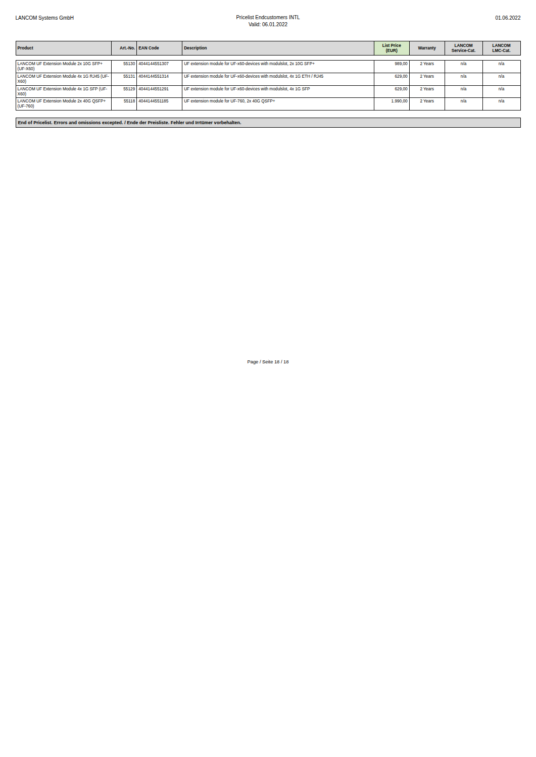LANCOM Systems GmbH
Pricelist Endcustomers INTL
Valid: 06.01.2022
01.06.2022
| Product | Art.-No. | EAN Code | Description | List Price (EUR) | Warranty | LANCOM Service-Cat. | LANCOM LMC-Cat. |
| --- | --- | --- | --- | --- | --- | --- | --- |
| LANCOM UF Extension Module 2x 10G SFP+ (UF-X60) | 55130 | 4044144551307 | UF extension module for UF-x60-devices with modulslot, 2x 10G SFP+ | 989,00 | 2 Years | n/a | n/a |
| LANCOM UF Extension Module 4x 1G RJ45 (UF-X60) | 55131 | 4044144551314 | UF extension module for UF-x60-devices with modulslot, 4x 1G ETH / RJ45 | 629,00 | 2 Years | n/a | n/a |
| LANCOM UF Extension Module 4x 1G SFP (UF-X60) | 55129 | 4044144551291 | UF extension module for UF-x60-devices with modulslot, 4x 1G SFP | 629,00 | 2 Years | n/a | n/a |
| LANCOM UF Extension Module 2x 40G QSFP+ (UF-760) | 55118 | 4044144551185 | UF extension module for UF-760, 2x 40G QSFP+ | 1.990,00 | 2 Years | n/a | n/a |
End of Pricelist. Errors and omissions excepted. / Ende der Preisliste. Fehler und Irrtümer vorbehalten.
Page / Seite 18 / 18